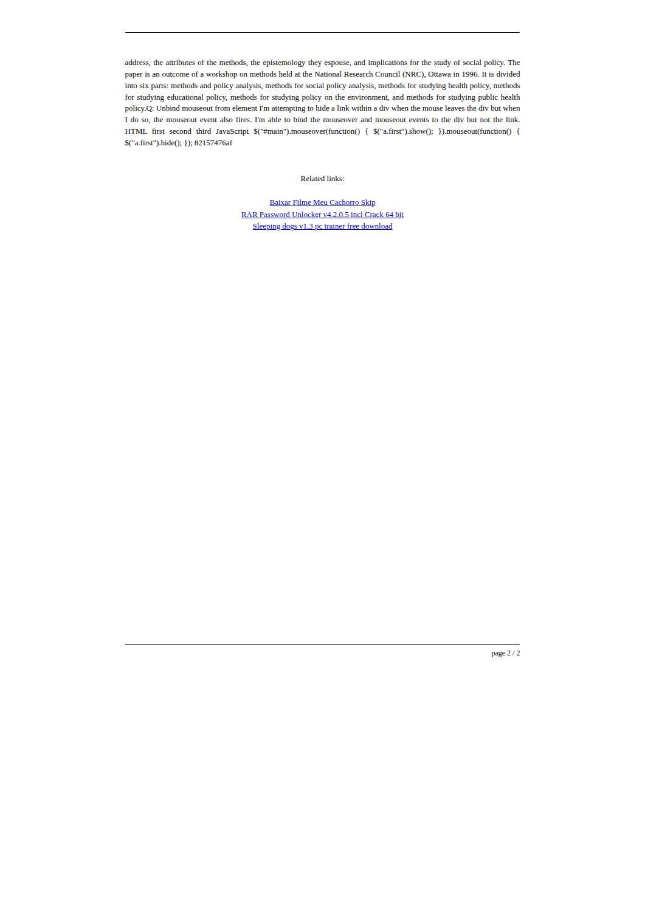address, the attributes of the methods, the epistemology they espouse, and implications for the study of social policy. The paper is an outcome of a workshop on methods held at the National Research Council (NRC), Ottawa in 1996. It is divided into six parts: methods and policy analysis, methods for social policy analysis, methods for studying health policy, methods for studying educational policy, methods for studying policy on the environment, and methods for studying public health policy.Q: Unbind mouseout from element I'm attempting to hide a link within a div when the mouse leaves the div but when I do so, the mouseout event also fires. I'm able to bind the mouseover and mouseout events to the div but not the link. HTML first second third JavaScript $("#main").mouseover(function() { $("a.first").show(); }).mouseout(function() { $("a.first").hide(); }); 82157476af
Related links:
Baixar Filme Meu Cachorro Skip
RAR Password Unlocker v4.2.0.5 incl Crack 64 bit
Sleeping dogs v1.3 pc trainer free download
page 2 / 2